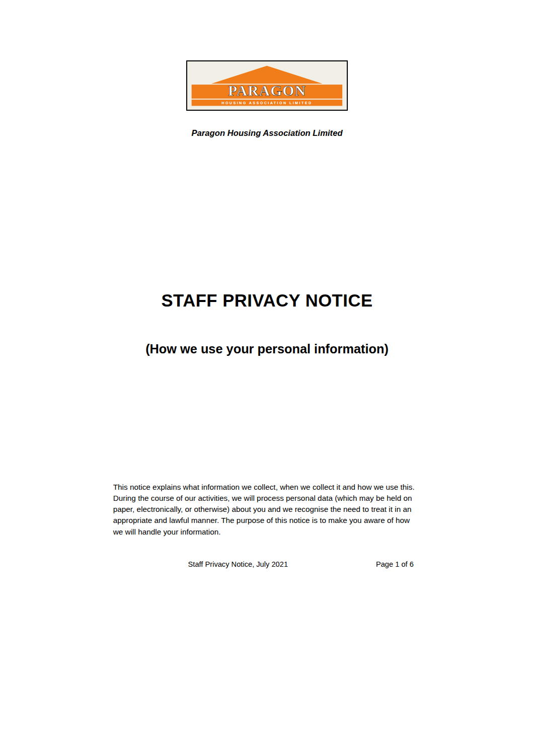PARAGON HOUSING ASSOCIATION LIMITED
Paragon Housing Association Limited
STAFF PRIVACY NOTICE
(How we use your personal information)
This notice explains what information we collect, when we collect it and how we use this. During the course of our activities, we will process personal data (which may be held on paper, electronically, or otherwise) about you and we recognise the need to treat it in an appropriate and lawful manner. The purpose of this notice is to make you aware of how we will handle your information.
Staff Privacy Notice, July 2021 Page 1 of 6